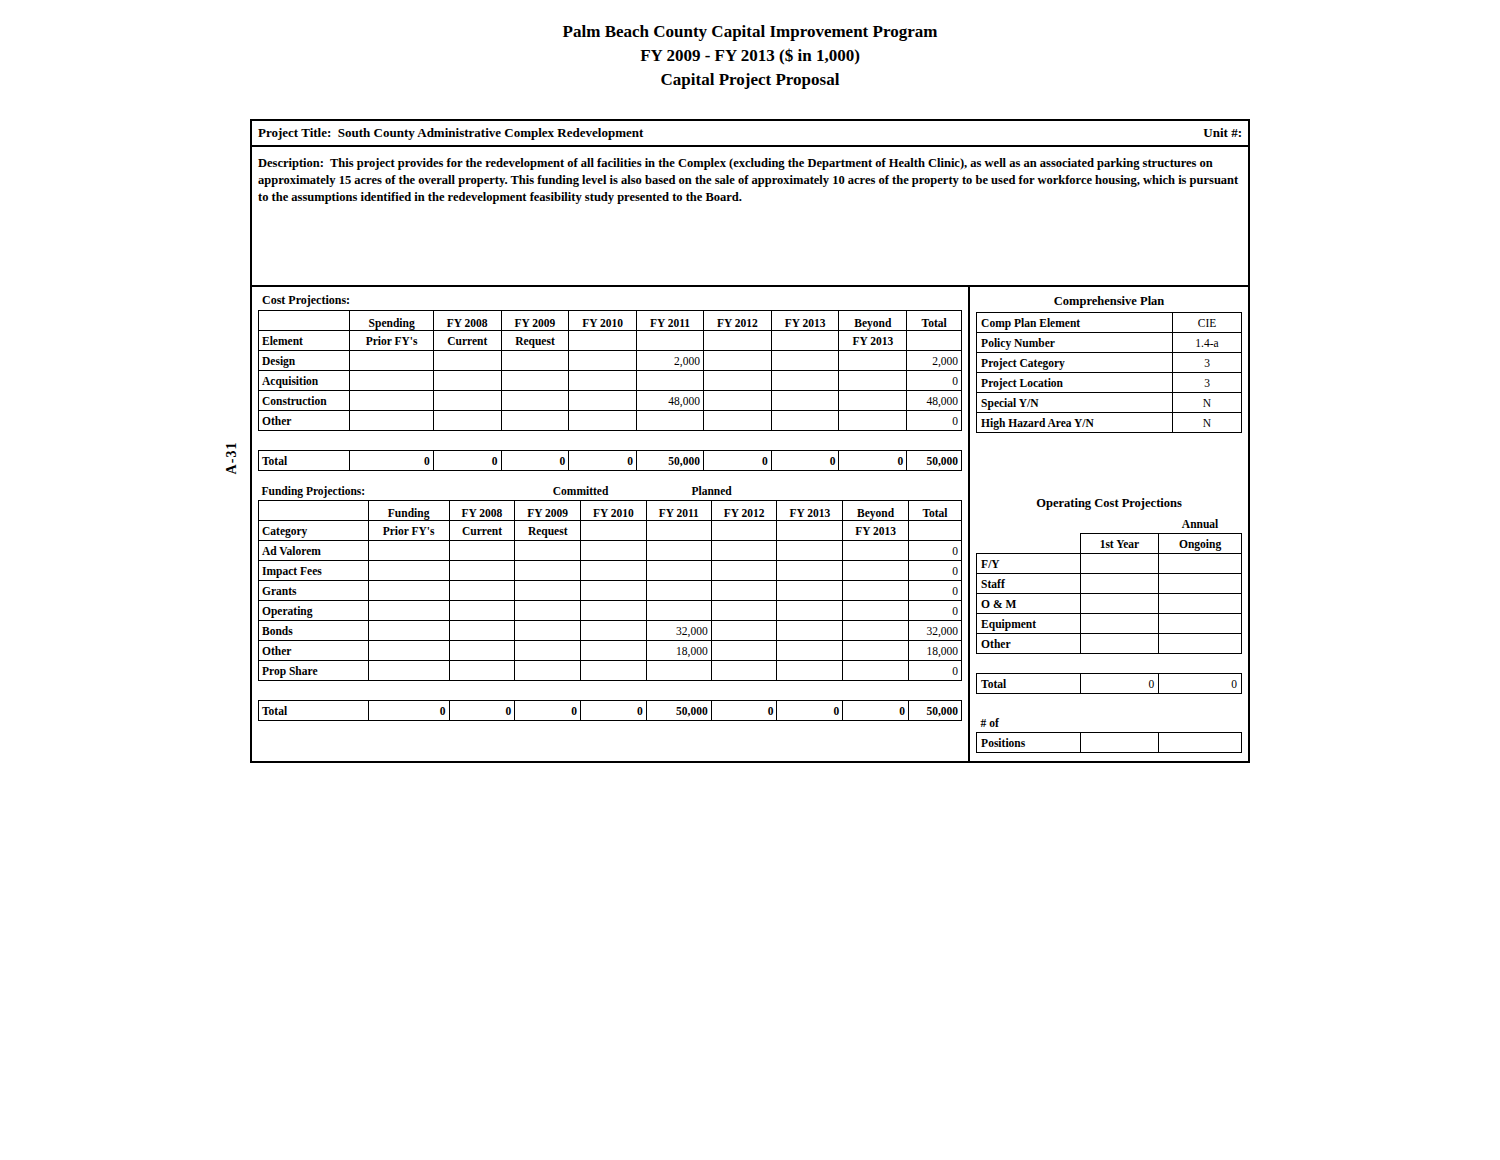Palm Beach County Capital Improvement Program
FY 2009 - FY 2013 ($ in 1,000)
Capital Project Proposal
A-31
Project Title: South County Administrative Complex Redevelopment Unit #:
Description: This project provides for the redevelopment of all facilities in the Complex (excluding the Department of Health Clinic), as well as an associated parking structures on approximately 15 acres of the overall property. This funding level is also based on the sale of approximately 10 acres of the property to be used for workforce housing, which is pursuant to the assumptions identified in the redevelopment feasibility study presented to the Board.
| Cost Projections: / / Spending / FY 2008 / FY 2009 / FY 2010 / FY 2011 / FY 2012 / FY 2013 / Beyond / Total / / --- / --- / --- / --- / --- / --- / --- / --- / --- / --- / / Element / Prior FY's / Current / Request / / / / / FY 2013 / / / Design / / / / / 2,000 / / / / 2,000 / / Acquisition / / / / / / / / / 0 / / Construction / / / / / 48,000 / / / / 48,000 / / Other / / / / / / / / / 0 / / Total / 0 / 0 / 0 / 0 / 50,000 / 0 / 0 / 0 / 50,000 / / Funding Projections: / / / Committed / Planned / / / / / / Funding / FY 2008 / FY 2009 / FY 2010 / FY 2011 / FY 2012 / FY 2013 / Beyond / Total / / Category / Prior FY's / Current / Request / / / / / FY 2013 / / / Ad Valorem / / / / / / / / / 0 / / Impact Fees / / / / / / / / / 0 / / Grants / / / / / / / / / 0 / / Operating / / / / / / / / / 0 / / Bonds / / / / / 32,000 / / / / 32,000 / / Other / / / / / 18,000 / / / / 18,000 / / Prop Share / / / / / / / / / 0 / / Total / 0 / 0 / 0 / 0 / 50,000 / 0 / 0 / 0 / 50,000 / | Comprehensive Plan / Comp Plan Element / CIE / / Policy Number / 1.4-a / / Project Category / 3 / / Project Location / 3 / / Special Y/N / N / / High Hazard Area Y/N / N / Operating Cost Projections / / / Annual / / / 1st Year / Ongoing / / F/Y / / / / Staff / / / / O & M / / / / Equipment / / / / Other / / / / Total / 0 / 0 / / # of / / / / Positions / / / |